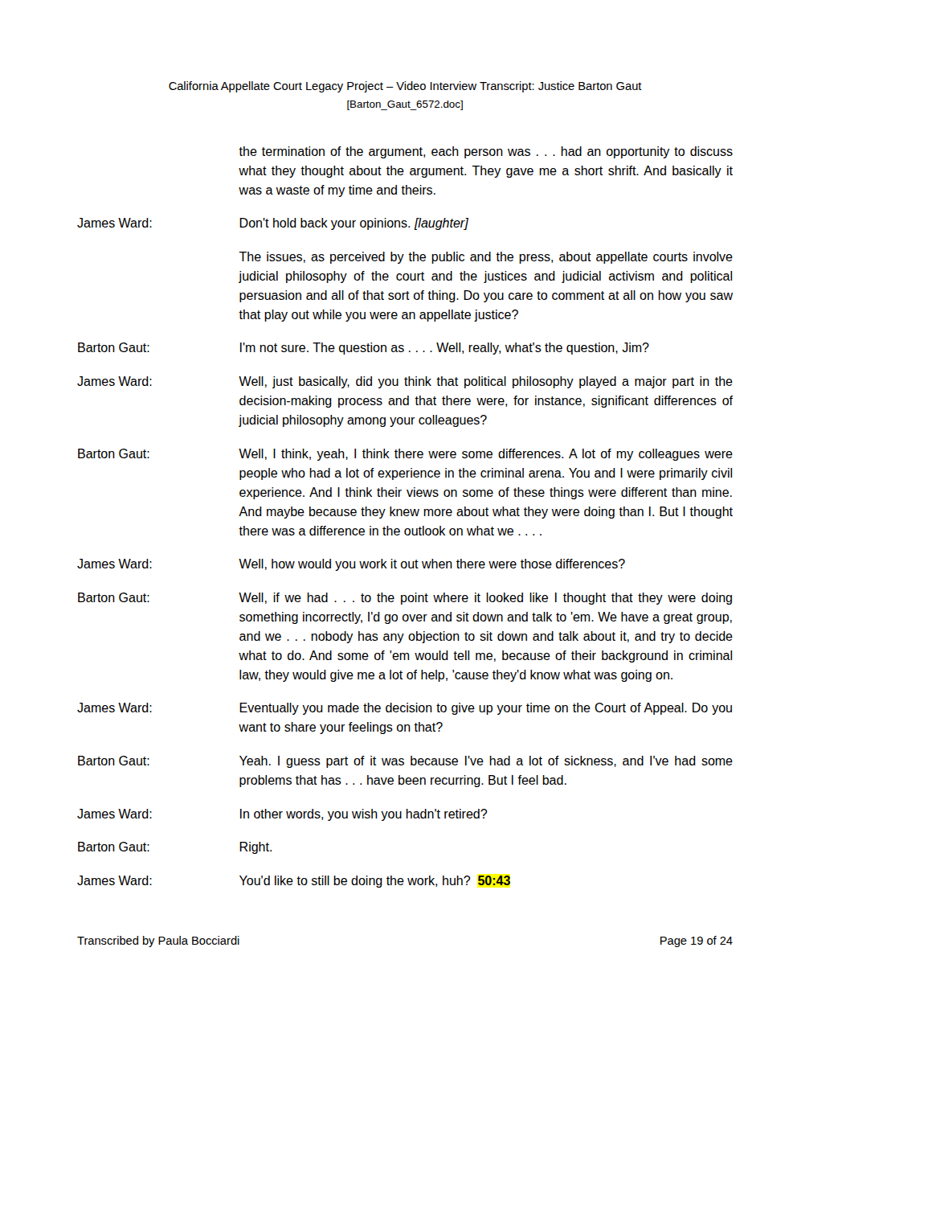California Appellate Court Legacy Project – Video Interview Transcript: Justice Barton Gaut
[Barton_Gaut_6572.doc]
the termination of the argument, each person was . . . had an opportunity to discuss what they thought about the argument. They gave me a short shrift. And basically it was a waste of my time and theirs.
James Ward:
Don't hold back your opinions. [laughter]
The issues, as perceived by the public and the press, about appellate courts involve judicial philosophy of the court and the justices and judicial activism and political persuasion and all of that sort of thing. Do you care to comment at all on how you saw that play out while you were an appellate justice?
Barton Gaut:
I'm not sure. The question as . . . . Well, really, what's the question, Jim?
James Ward:
Well, just basically, did you think that political philosophy played a major part in the decision-making process and that there were, for instance, significant differences of judicial philosophy among your colleagues?
Barton Gaut:
Well, I think, yeah, I think there were some differences. A lot of my colleagues were people who had a lot of experience in the criminal arena. You and I were primarily civil experience. And I think their views on some of these things were different than mine. And maybe because they knew more about what they were doing than I. But I thought there was a difference in the outlook on what we . . . .
James Ward:
Well, how would you work it out when there were those differences?
Barton Gaut:
Well, if we had . . . to the point where it looked like I thought that they were doing something incorrectly, I'd go over and sit down and talk to 'em. We have a great group, and we . . . nobody has any objection to sit down and talk about it, and try to decide what to do. And some of 'em would tell me, because of their background in criminal law, they would give me a lot of help, 'cause they'd know what was going on.
James Ward:
Eventually you made the decision to give up your time on the Court of Appeal. Do you want to share your feelings on that?
Barton Gaut:
Yeah. I guess part of it was because I've had a lot of sickness, and I've had some problems that has . . . have been recurring. But I feel bad.
James Ward:
In other words, you wish you hadn't retired?
Barton Gaut:
Right.
James Ward:
You'd like to still be doing the work, huh? 50:43
Transcribed by Paula Bocciardi
Page 19 of 24